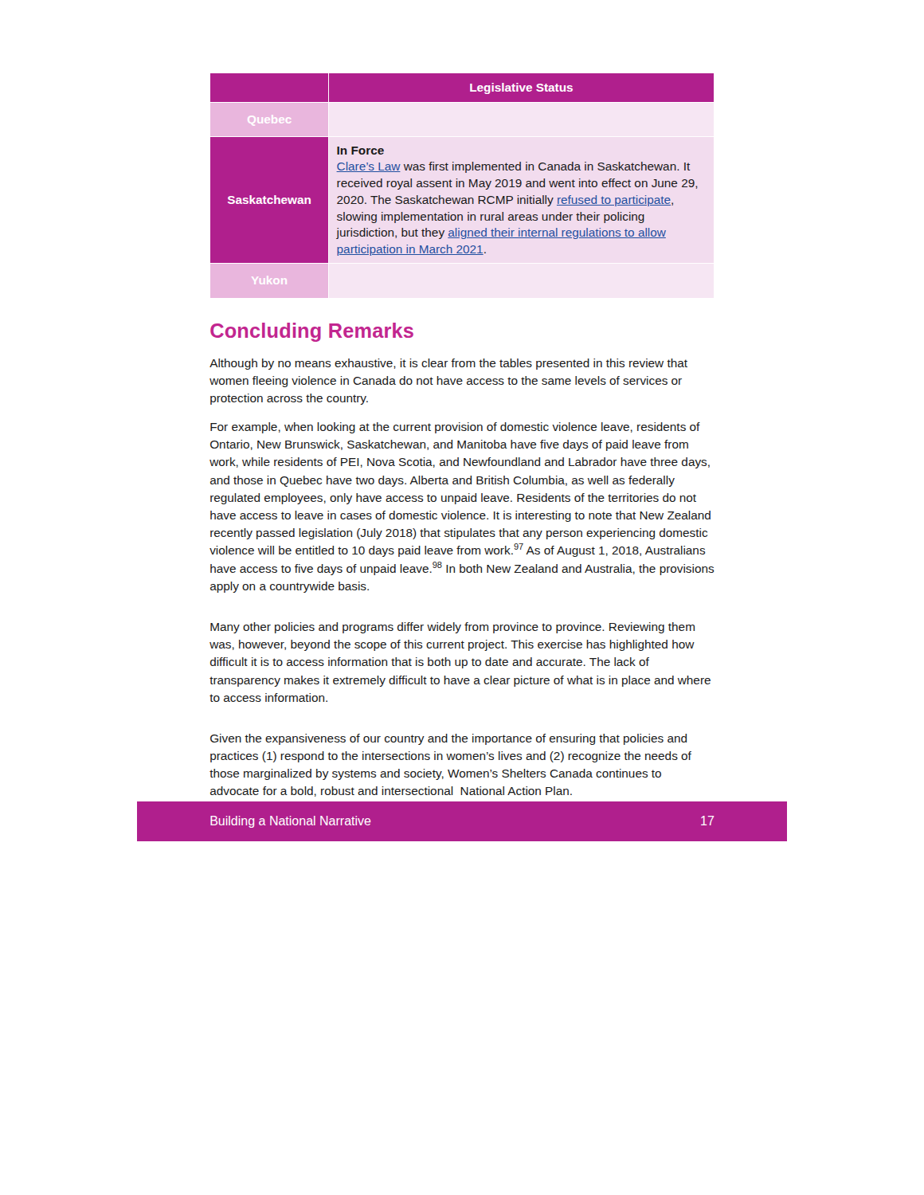| | Legislative Status |
| --- | --- |
| Quebec | |
| Saskatchewan | In Force Clare’s Law was first implemented in Canada in Saskatchewan. It received royal assent in May 2019 and went into effect on June 29, 2020. The Saskatchewan RCMP initially refused to participate , slowing implementation in rural areas under their policing jurisdiction, but they aligned their internal regulations to allow participation in March 2021 . |
| Yukon | |
Concluding Remarks
Although by no means exhaustive, it is clear from the tables presented in this review that women fleeing violence in Canada do not have access to the same levels of services or protection across the country.
For example, when looking at the current provision of domestic violence leave, residents of Ontario, New Brunswick, Saskatchewan, and Manitoba have five days of paid leave from work, while residents of PEI, Nova Scotia, and Newfoundland and Labrador have three days, and those in Quebec have two days. Alberta and British Columbia, as well as federally regulated employees, only have access to unpaid leave. Residents of the territories do not have access to leave in cases of domestic violence. It is interesting to note that New Zealand recently passed legislation (July 2018) that stipulates that any person experiencing domestic violence will be entitled to 10 days paid leave from work.97 As of August 1, 2018, Australians have access to five days of unpaid leave.98 In both New Zealand and Australia, the provisions apply on a countrywide basis.
Many other policies and programs differ widely from province to province. Reviewing them was, however, beyond the scope of this current project. This exercise has highlighted how difficult it is to access information that is both up to date and accurate. The lack of transparency makes it extremely difficult to have a clear picture of what is in place and where to access information.
Given the expansiveness of our country and the importance of ensuring that policies and practices (1) respond to the intersections in women’s lives and (2) recognize the needs of those marginalized by systems and society, Women’s Shelters Canada continues to advocate for a bold, robust and intersectional National Action Plan.
END NOTES
Building a National Narrative 17